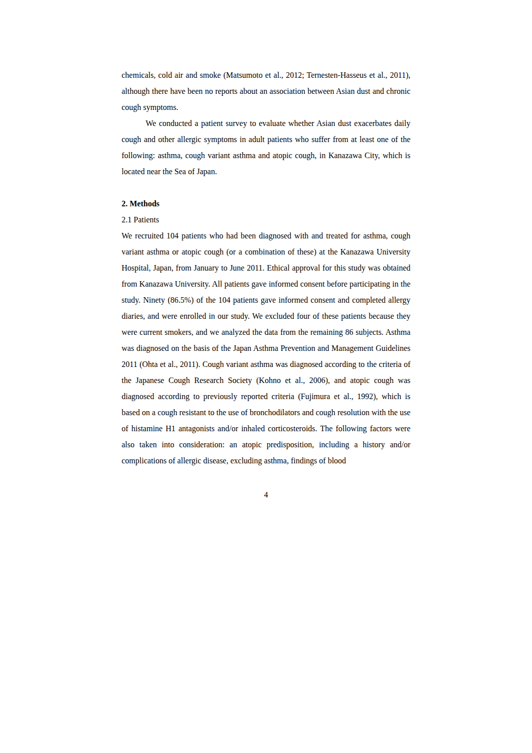chemicals, cold air and smoke (Matsumoto et al., 2012; Ternesten-Hasseus et al., 2011), although there have been no reports about an association between Asian dust and chronic cough symptoms.
We conducted a patient survey to evaluate whether Asian dust exacerbates daily cough and other allergic symptoms in adult patients who suffer from at least one of the following: asthma, cough variant asthma and atopic cough, in Kanazawa City, which is located near the Sea of Japan.
2. Methods
2.1 Patients
We recruited 104 patients who had been diagnosed with and treated for asthma, cough variant asthma or atopic cough (or a combination of these) at the Kanazawa University Hospital, Japan, from January to June 2011. Ethical approval for this study was obtained from Kanazawa University. All patients gave informed consent before participating in the study. Ninety (86.5%) of the 104 patients gave informed consent and completed allergy diaries, and were enrolled in our study. We excluded four of these patients because they were current smokers, and we analyzed the data from the remaining 86 subjects. Asthma was diagnosed on the basis of the Japan Asthma Prevention and Management Guidelines 2011 (Ohta et al., 2011). Cough variant asthma was diagnosed according to the criteria of the Japanese Cough Research Society (Kohno et al., 2006), and atopic cough was diagnosed according to previously reported criteria (Fujimura et al., 1992), which is based on a cough resistant to the use of bronchodilators and cough resolution with the use of histamine H1 antagonists and/or inhaled corticosteroids. The following factors were also taken into consideration: an atopic predisposition, including a history and/or complications of allergic disease, excluding asthma, findings of blood
4